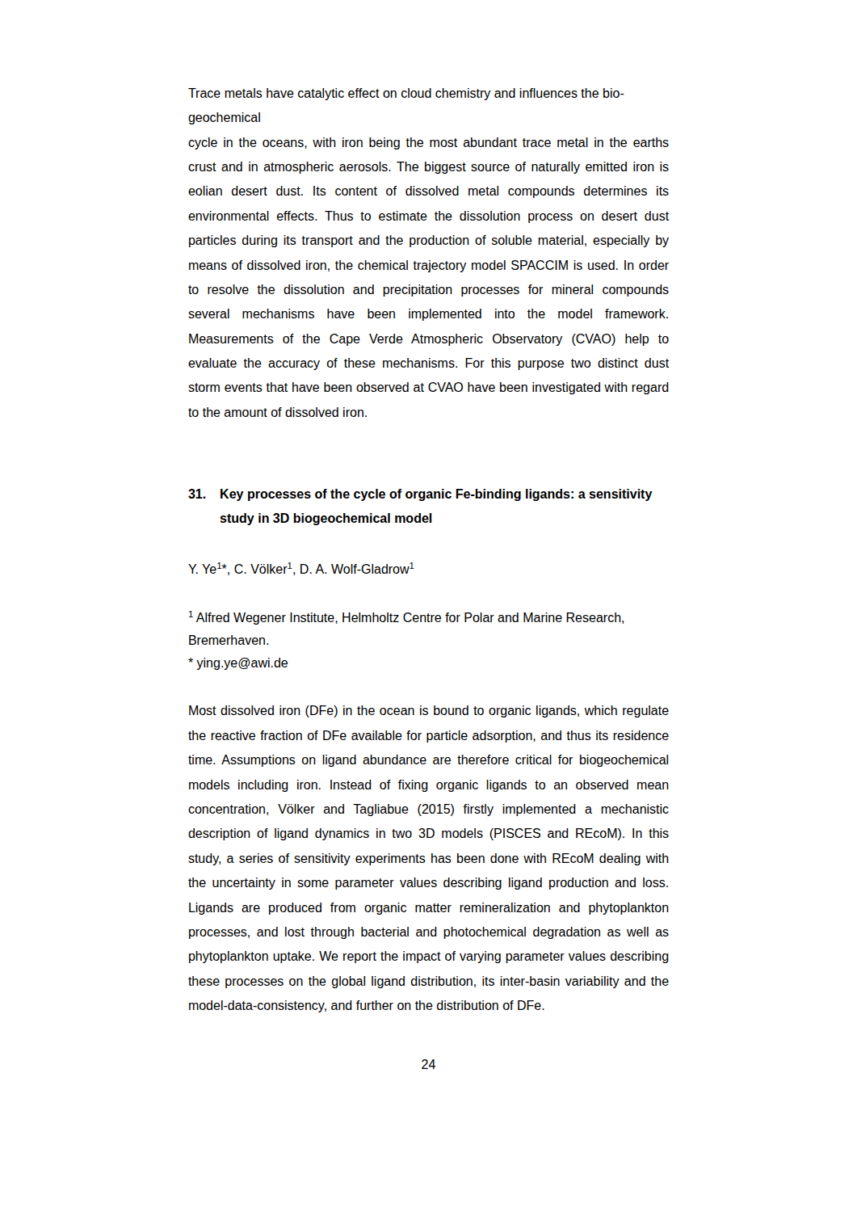Trace metals have catalytic effect on cloud chemistry and influences the bio-geochemical
cycle in the oceans, with iron being the most abundant trace metal in the earths crust and in atmospheric aerosols. The biggest source of naturally emitted iron is eolian desert dust. Its content of dissolved metal compounds determines its environmental effects. Thus to estimate the dissolution process on desert dust particles during its transport and the production of soluble material, especially by means of dissolved iron, the chemical trajectory model SPACCIM is used. In order to resolve the dissolution and precipitation processes for mineral compounds several mechanisms have been implemented into the model framework. Measurements of the Cape Verde Atmospheric Observatory (CVAO) help to evaluate the accuracy of these mechanisms. For this purpose two distinct dust storm events that have been observed at CVAO have been investigated with regard to the amount of dissolved iron.
31. Key processes of the cycle of organic Fe-binding ligands: a sensitivity study in 3D biogeochemical model
Y. Ye1*, C. Völker1, D. A. Wolf-Gladrow1
1 Alfred Wegener Institute, Helmholtz Centre for Polar and Marine Research, Bremerhaven. * ying.ye@awi.de
Most dissolved iron (DFe) in the ocean is bound to organic ligands, which regulate the reactive fraction of DFe available for particle adsorption, and thus its residence time. Assumptions on ligand abundance are therefore critical for biogeochemical models including iron. Instead of fixing organic ligands to an observed mean concentration, Völker and Tagliabue (2015) firstly implemented a mechanistic description of ligand dynamics in two 3D models (PISCES and REcoM). In this study, a series of sensitivity experiments has been done with REcoM dealing with the uncertainty in some parameter values describing ligand production and loss. Ligands are produced from organic matter remineralization and phytoplankton processes, and lost through bacterial and photochemical degradation as well as phytoplankton uptake. We report the impact of varying parameter values describing these processes on the global ligand distribution, its inter-basin variability and the model-data-consistency, and further on the distribution of DFe.
24